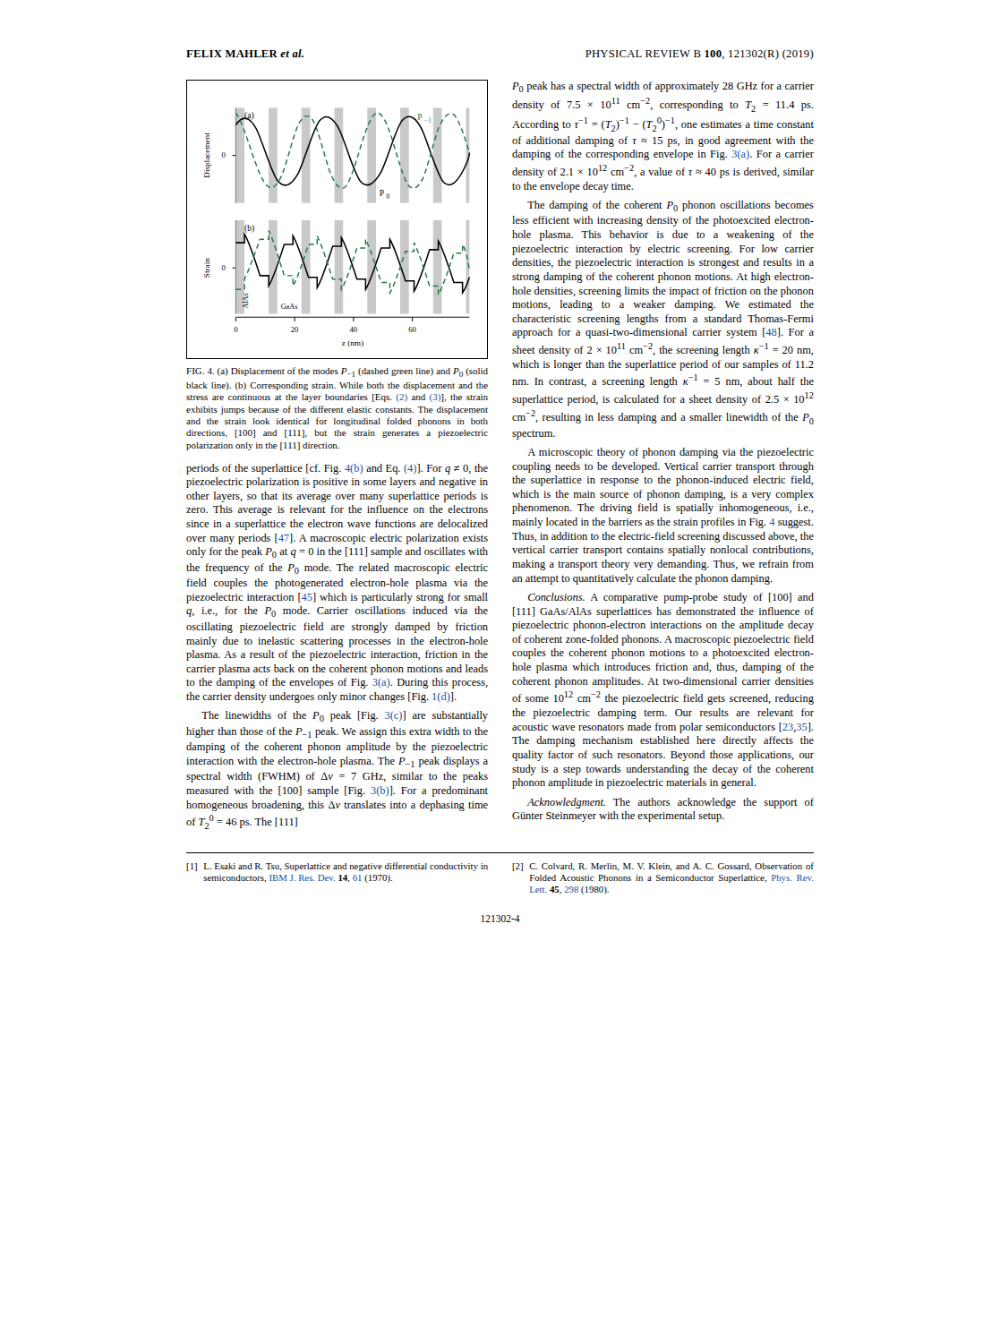FELIX MAHLER et al.
PHYSICAL REVIEW B 100, 121302(R) (2019)
0 Displacement (a) P −1 P 0 0 Strain (b) AlAs GaAs 0 20 40 60 z (nm)
FIG. 4. (a) Displacement of the modes P−1 (dashed green line) and P0 (solid black line). (b) Corresponding strain. While both the displacement and the stress are continuous at the layer boundaries [Eqs. (2) and (3)], the strain exhibits jumps because of the different elastic constants. The displacement and the strain look identical for longitudinal folded phonons in both directions, [100] and [111], but the strain generates a piezoelectric polarization only in the [111] direction.
periods of the superlattice [cf. Fig. 4(b) and Eq. (4)]. For q ≠ 0, the piezoelectric polarization is positive in some layers and negative in other layers, so that its average over many superlattice periods is zero. This average is relevant for the influence on the electrons since in a superlattice the electron wave functions are delocalized over many periods [47]. A macroscopic electric polarization exists only for the peak P0 at q = 0 in the [111] sample and oscillates with the frequency of the P0 mode. The related macroscopic electric field couples the photogenerated electron-hole plasma via the piezoelectric interaction [45] which is particularly strong for small q, i.e., for the P0 mode. Carrier oscillations induced via the oscillating piezoelectric field are strongly damped by friction mainly due to inelastic scattering processes in the electron-hole plasma. As a result of the piezoelectric interaction, friction in the carrier plasma acts back on the coherent phonon motions and leads to the damping of the envelopes of Fig. 3(a). During this process, the carrier density undergoes only minor changes [Fig. 1(d)].
The linewidths of the P0 peak [Fig. 3(c)] are substantially higher than those of the P−1 peak. We assign this extra width to the damping of the coherent phonon amplitude by the piezoelectric interaction with the electron-hole plasma. The P−1 peak displays a spectral width (FWHM) of Δν = 7 GHz, similar to the peaks measured with the [100] sample [Fig. 3(b)]. For a predominant homogeneous broadening, this Δν translates into a dephasing time of T20 = 46 ps. The [111]
P0 peak has a spectral width of approximately 28 GHz for a carrier density of 7.5 × 1011 cm−2, corresponding to T2 = 11.4 ps. According to τ−1 = (T2)−1 − (T20)−1, one estimates a time constant of additional damping of τ ≈ 15 ps, in good agreement with the damping of the corresponding envelope in Fig. 3(a). For a carrier density of 2.1 × 1012 cm−2, a value of τ ≈ 40 ps is derived, similar to the envelope decay time.
The damping of the coherent P0 phonon oscillations becomes less efficient with increasing density of the photoexcited electron-hole plasma. This behavior is due to a weakening of the piezoelectric interaction by electric screening. For low carrier densities, the piezoelectric interaction is strongest and results in a strong damping of the coherent phonon motions. At high electron-hole densities, screening limits the impact of friction on the phonon motions, leading to a weaker damping. We estimated the characteristic screening lengths from a standard Thomas-Fermi approach for a quasi-two-dimensional carrier system [48]. For a sheet density of 2 × 1011 cm−2, the screening length κ−1 = 20 nm, which is longer than the superlattice period of our samples of 11.2 nm. In contrast, a screening length κ−1 = 5 nm, about half the superlattice period, is calculated for a sheet density of 2.5 × 1012 cm−2, resulting in less damping and a smaller linewidth of the P0 spectrum.
A microscopic theory of phonon damping via the piezoelectric coupling needs to be developed. Vertical carrier transport through the superlattice in response to the phonon-induced electric field, which is the main source of phonon damping, is a very complex phenomenon. The driving field is spatially inhomogeneous, i.e., mainly located in the barriers as the strain profiles in Fig. 4 suggest. Thus, in addition to the electric-field screening discussed above, the vertical carrier transport contains spatially nonlocal contributions, making a transport theory very demanding. Thus, we refrain from an attempt to quantitatively calculate the phonon damping.
Conclusions. A comparative pump-probe study of [100] and [111] GaAs/AlAs superlattices has demonstrated the influence of piezoelectric phonon-electron interactions on the amplitude decay of coherent zone-folded phonons. A macroscopic piezoelectric field couples the coherent phonon motions to a photoexcited electron-hole plasma which introduces friction and, thus, damping of the coherent phonon amplitudes. At two-dimensional carrier densities of some 1012 cm−2 the piezoelectric field gets screened, reducing the piezoelectric damping term. Our results are relevant for acoustic wave resonators made from polar semiconductors [23,35]. The damping mechanism established here directly affects the quality factor of such resonators. Beyond those applications, our study is a step towards understanding the decay of the coherent phonon amplitude in piezoelectric materials in general.
Acknowledgment. The authors acknowledge the support of Günter Steinmeyer with the experimental setup.
[1]
L. Esaki and R. Tsu, Superlattice and negative differential conductivity in semiconductors, IBM J. Res. Dev. 14, 61 (1970).
[2]
C. Colvard, R. Merlin, M. V. Klein, and A. C. Gossard, Observation of Folded Acoustic Phonons in a Semiconductor Superlattice, Phys. Rev. Lett. 45, 298 (1980).
121302-4